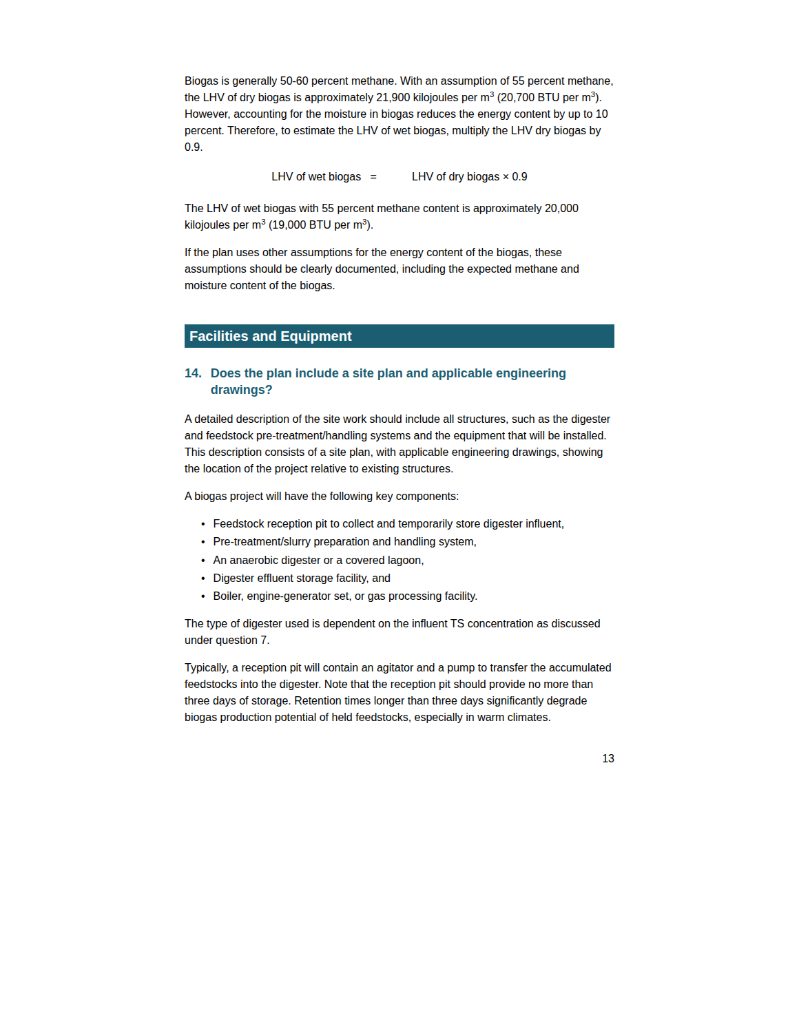Biogas is generally 50-60 percent methane. With an assumption of 55 percent methane, the LHV of dry biogas is approximately 21,900 kilojoules per m3 (20,700 BTU per m3). However, accounting for the moisture in biogas reduces the energy content by up to 10 percent. Therefore, to estimate the LHV of wet biogas, multiply the LHV dry biogas by 0.9.
LHV of wet biogas = LHV of dry biogas × 0.9
The LHV of wet biogas with 55 percent methane content is approximately 20,000 kilojoules per m3 (19,000 BTU per m3).
If the plan uses other assumptions for the energy content of the biogas, these assumptions should be clearly documented, including the expected methane and moisture content of the biogas.
Facilities and Equipment
14. Does the plan include a site plan and applicable engineering drawings?
A detailed description of the site work should include all structures, such as the digester and feedstock pre-treatment/handling systems and the equipment that will be installed. This description consists of a site plan, with applicable engineering drawings, showing the location of the project relative to existing structures.
A biogas project will have the following key components:
Feedstock reception pit to collect and temporarily store digester influent,
Pre-treatment/slurry preparation and handling system,
An anaerobic digester or a covered lagoon,
Digester effluent storage facility, and
Boiler, engine-generator set, or gas processing facility.
The type of digester used is dependent on the influent TS concentration as discussed under question 7.
Typically, a reception pit will contain an agitator and a pump to transfer the accumulated feedstocks into the digester. Note that the reception pit should provide no more than three days of storage. Retention times longer than three days significantly degrade biogas production potential of held feedstocks, especially in warm climates.
13